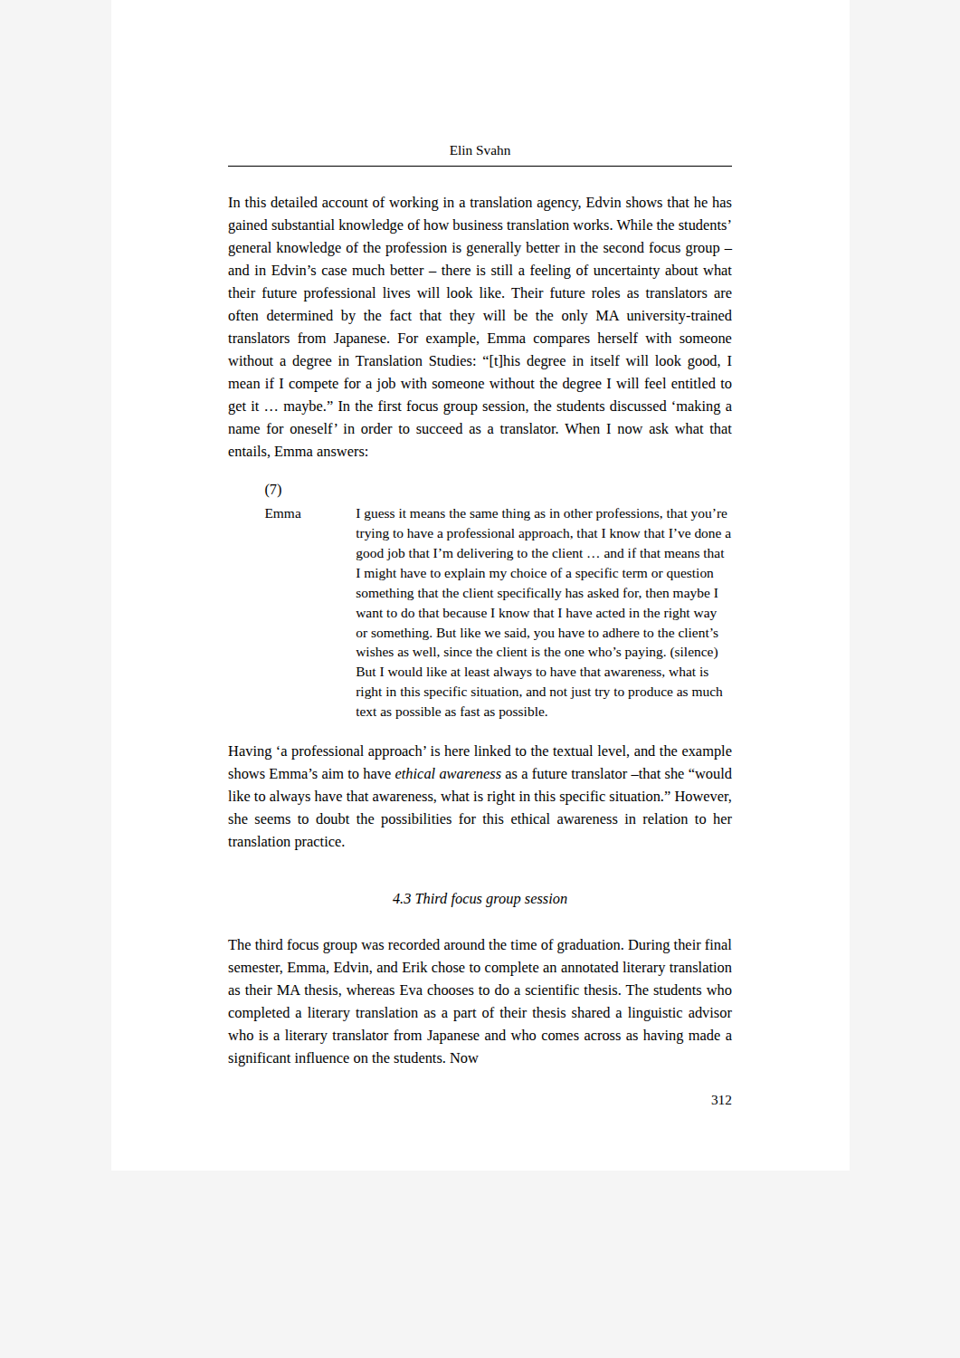Elin Svahn
In this detailed account of working in a translation agency, Edvin shows that he has gained substantial knowledge of how business translation works. While the students’ general knowledge of the profession is generally better in the second focus group – and in Edvin’s case much better – there is still a feeling of uncertainty about what their future professional lives will look like. Their future roles as translators are often determined by the fact that they will be the only MA university-trained translators from Japanese. For example, Emma compares herself with someone without a degree in Translation Studies: “[t]his degree in itself will look good, I mean if I compete for a job with someone without the degree I will feel entitled to get it … maybe.” In the first focus group session, the students discussed ‘making a name for oneself’ in order to succeed as a translator. When I now ask what that entails, Emma answers:
(7)
| Emma | I guess it means the same thing as in other professions, that you’re trying to have a professional approach, that I know that I’ve done a good job that I’m delivering to the client … and if that means that I might have to explain my choice of a specific term or question something that the client specifically has asked for, then maybe I want to do that because I know that I have acted in the right way or something. But like we said, you have to adhere to the client’s wishes as well, since the client is the one who’s paying. (silence) But I would like at least always to have that awareness, what is right in this specific situation, and not just try to produce as much text as possible as fast as possible. |
Having ‘a professional approach’ is here linked to the textual level, and the example shows Emma’s aim to have ethical awareness as a future translator –that she “would like to always have that awareness, what is right in this specific situation.” However, she seems to doubt the possibilities for this ethical awareness in relation to her translation practice.
4.3 Third focus group session
The third focus group was recorded around the time of graduation. During their final semester, Emma, Edvin, and Erik chose to complete an annotated literary translation as their MA thesis, whereas Eva chooses to do a scientific thesis. The students who completed a literary translation as a part of their thesis shared a linguistic advisor who is a literary translator from Japanese and who comes across as having made a significant influence on the students. Now
312